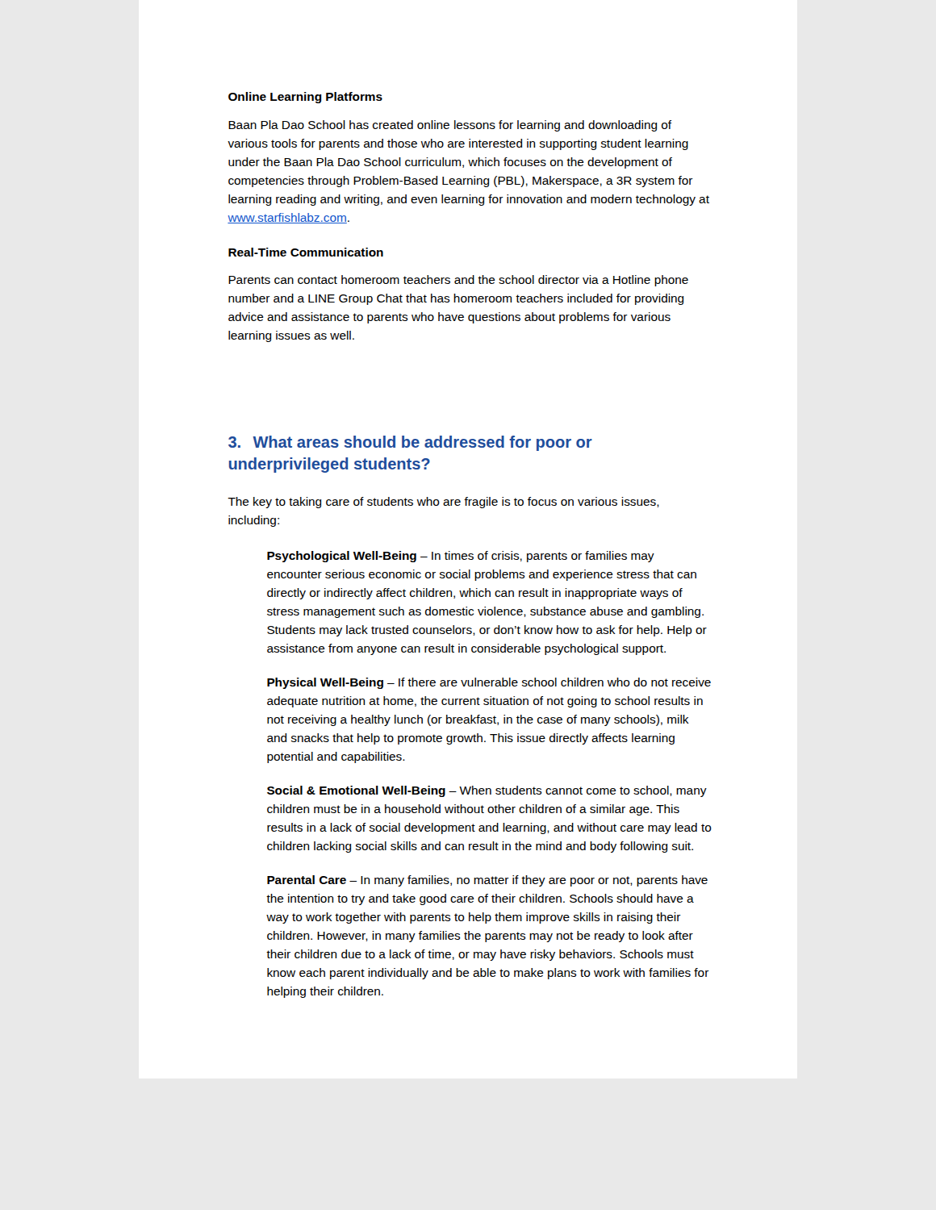Online Learning Platforms
Baan Pla Dao School has created online lessons for learning and downloading of various tools for parents and those who are interested in supporting student learning under the Baan Pla Dao School curriculum, which focuses on the development of competencies through Problem-Based Learning (PBL), Makerspace, a 3R system for learning reading and writing, and even learning for innovation and modern technology at www.starfishlabz.com.
Real-Time Communication
Parents can contact homeroom teachers and the school director via a Hotline phone number and a LINE Group Chat that has homeroom teachers included for providing advice and assistance to parents who have questions about problems for various learning issues as well.
3. What areas should be addressed for poor or underprivileged students?
The key to taking care of students who are fragile is to focus on various issues, including:
Psychological Well-Being – In times of crisis, parents or families may encounter serious economic or social problems and experience stress that can directly or indirectly affect children, which can result in inappropriate ways of stress management such as domestic violence, substance abuse and gambling. Students may lack trusted counselors, or don’t know how to ask for help. Help or assistance from anyone can result in considerable psychological support.
Physical Well-Being – If there are vulnerable school children who do not receive adequate nutrition at home, the current situation of not going to school results in not receiving a healthy lunch (or breakfast, in the case of many schools), milk and snacks that help to promote growth. This issue directly affects learning potential and capabilities.
Social & Emotional Well-Being – When students cannot come to school, many children must be in a household without other children of a similar age. This results in a lack of social development and learning, and without care may lead to children lacking social skills and can result in the mind and body following suit.
Parental Care – In many families, no matter if they are poor or not, parents have the intention to try and take good care of their children. Schools should have a way to work together with parents to help them improve skills in raising their children. However, in many families the parents may not be ready to look after their children due to a lack of time, or may have risky behaviors. Schools must know each parent individually and be able to make plans to work with families for helping their children.